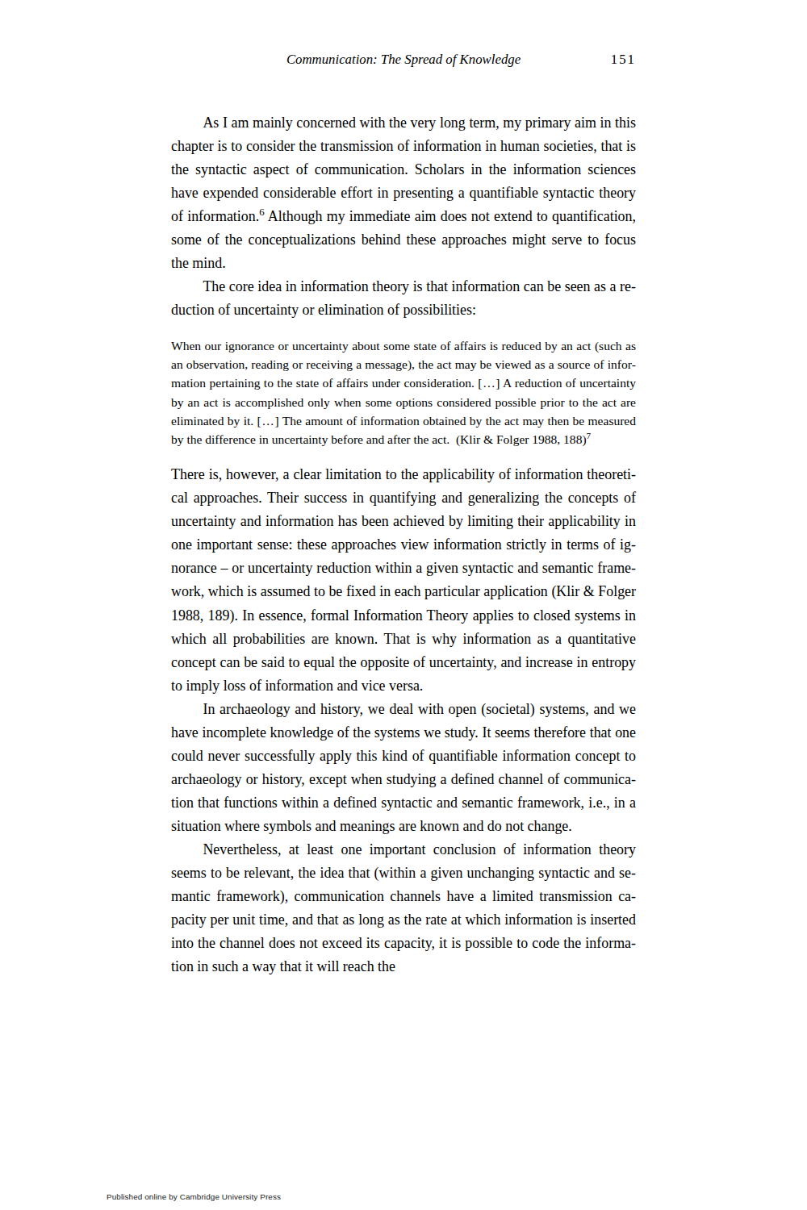Communication: The Spread of Knowledge 151
As I am mainly concerned with the very long term, my primary aim in this chapter is to consider the transmission of information in human societies, that is the syntactic aspect of communication. Scholars in the information sciences have expended considerable effort in presenting a quantifiable syntactic theory of information.6 Although my immediate aim does not extend to quantification, some of the conceptualizations behind these approaches might serve to focus the mind.
The core idea in information theory is that information can be seen as a reduction of uncertainty or elimination of possibilities:
When our ignorance or uncertainty about some state of affairs is reduced by an act (such as an observation, reading or receiving a message), the act may be viewed as a source of information pertaining to the state of affairs under consideration. [ . . . ] A reduction of uncertainty by an act is accomplished only when some options considered possible prior to the act are eliminated by it. [ . . . ] The amount of information obtained by the act may then be measured by the difference in uncertainty before and after the act. (Klir & Folger 1988, 188)7
There is, however, a clear limitation to the applicability of information theoretical approaches. Their success in quantifying and generalizing the concepts of uncertainty and information has been achieved by limiting their applicability in one important sense: these approaches view information strictly in terms of ignorance – or uncertainty reduction within a given syntactic and semantic framework, which is assumed to be fixed in each particular application (Klir & Folger 1988, 189). In essence, formal Information Theory applies to closed systems in which all probabilities are known. That is why information as a quantitative concept can be said to equal the opposite of uncertainty, and increase in entropy to imply loss of information and vice versa.
In archaeology and history, we deal with open (societal) systems, and we have incomplete knowledge of the systems we study. It seems therefore that one could never successfully apply this kind of quantifiable information concept to archaeology or history, except when studying a defined channel of communication that functions within a defined syntactic and semantic framework, i.e., in a situation where symbols and meanings are known and do not change.
Nevertheless, at least one important conclusion of information theory seems to be relevant, the idea that (within a given unchanging syntactic and semantic framework), communication channels have a limited transmission capacity per unit time, and that as long as the rate at which information is inserted into the channel does not exceed its capacity, it is possible to code the information in such a way that it will reach the
Published online by Cambridge University Press